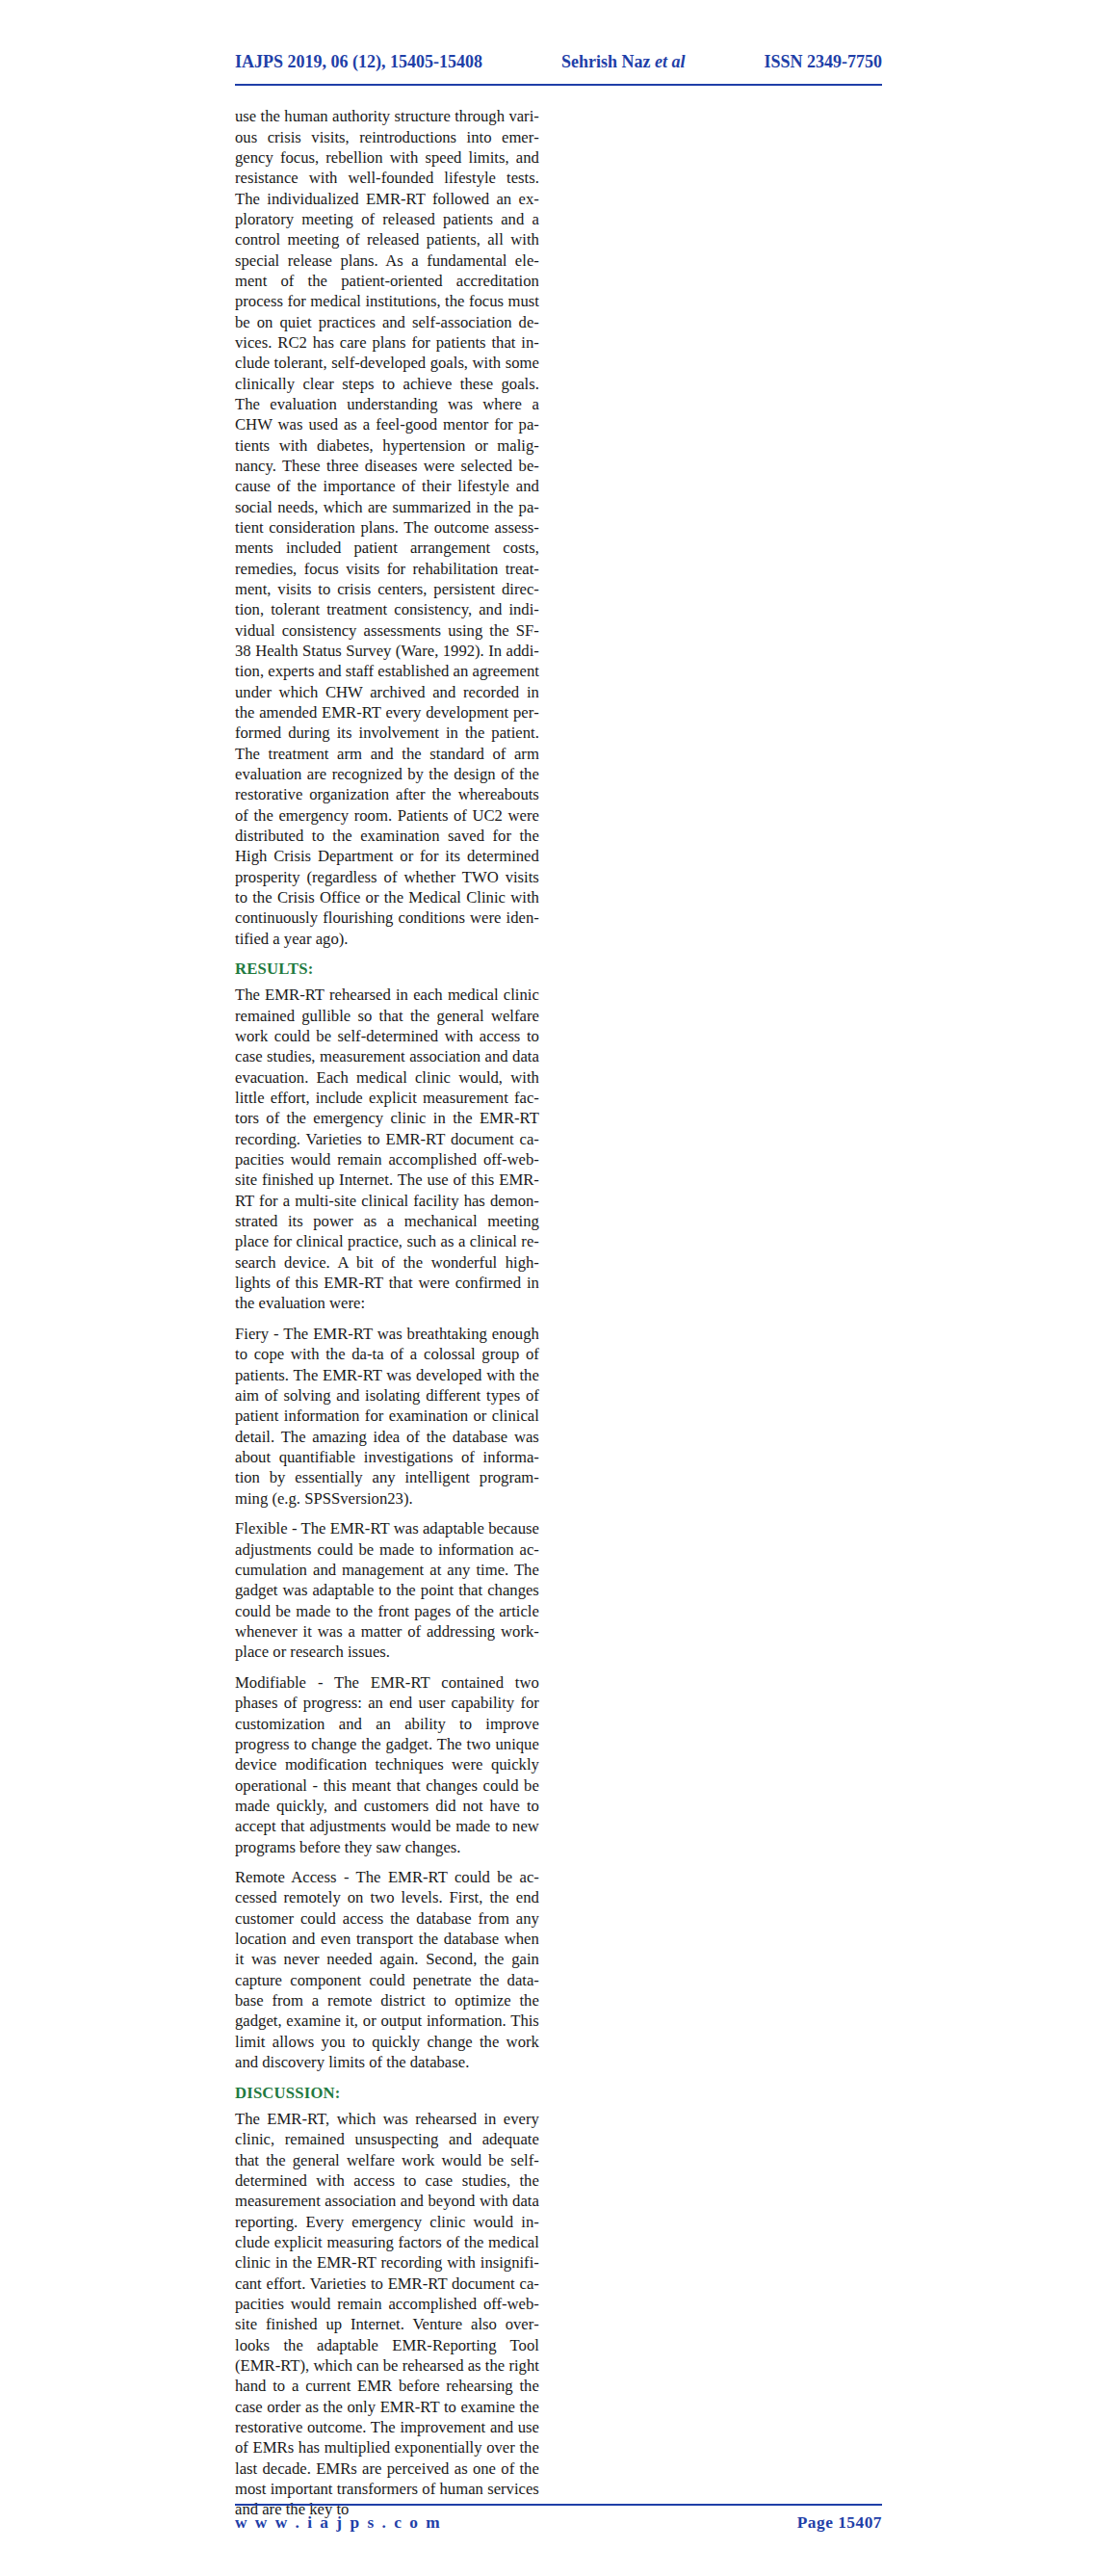IAJPS 2019, 06 (12), 15405-15408
Sehrish Naz et al
ISSN 2349-7750
use the human authority structure through various crisis visits, reintroductions into emergency focus, rebellion with speed limits, and resistance with well-founded lifestyle tests. The individualized EMR-RT followed an exploratory meeting of released patients and a control meeting of released patients, all with special release plans. As a fundamental element of the patient-oriented accreditation process for medical institutions, the focus must be on quiet practices and self-association devices. RC2 has care plans for patients that include tolerant, self-developed goals, with some clinically clear steps to achieve these goals. The evaluation understanding was where a CHW was used as a feel-good mentor for patients with diabetes, hypertension or malignancy. These three diseases were selected because of the importance of their lifestyle and social needs, which are summarized in the patient consideration plans. The outcome assessments included patient arrangement costs, remedies, focus visits for rehabilitation treatment, visits to crisis centers, persistent direction, tolerant treatment consistency, and individual consistency assessments using the SF-38 Health Status Survey (Ware, 1992). In addition, experts and staff established an agreement under which CHW archived and recorded in the amended EMR-RT every development performed during its involvement in the patient. The treatment arm and the standard of arm evaluation are recognized by the design of the restorative organization after the whereabouts of the emergency room. Patients of UC2 were distributed to the examination saved for the High Crisis Department or for its determined prosperity (regardless of whether TWO visits to the Crisis Office or the Medical Clinic with continuously flourishing conditions were identified a year ago).
RESULTS:
The EMR-RT rehearsed in each medical clinic remained gullible so that the general welfare work could be self-determined with access to case studies, measurement association and data evacuation. Each medical clinic would, with little effort, include explicit measurement factors of the emergency clinic in the EMR-RT recording. Varieties to EMR-RT document capacities would remain accomplished off-website finished up Internet. The use of this EMR-RT for a multi-site clinical facility has demonstrated its power as a mechanical meeting place for clinical practice, such as a clinical research device. A bit of the wonderful highlights of this EMR-RT that were confirmed in the evaluation were:
Fiery - The EMR-RT was breathtaking enough to cope with the da-ta of a colossal group of patients. The EMR-RT was developed with the aim of solving and isolating different types of patient information for examination or clinical detail. The amazing idea of the database was about quantifiable investigations of information by essentially any intelligent programming (e.g. SPSSversion23).
Flexible - The EMR-RT was adaptable because adjustments could be made to information accumulation and management at any time. The gadget was adaptable to the point that changes could be made to the front pages of the article whenever it was a matter of addressing workplace or research issues.
Modifiable - The EMR-RT contained two phases of progress: an end user capability for customization and an ability to improve progress to change the gadget. The two unique device modification techniques were quickly operational - this meant that changes could be made quickly, and customers did not have to accept that adjustments would be made to new programs before they saw changes.
Remote Access - The EMR-RT could be accessed remotely on two levels. First, the end customer could access the database from any location and even transport the database when it was never needed again. Second, the gain capture component could penetrate the database from a remote district to optimize the gadget, examine it, or output information. This limit allows you to quickly change the work and discovery limits of the database.
DISCUSSION:
The EMR-RT, which was rehearsed in every clinic, remained unsuspecting and adequate that the general welfare work would be self-determined with access to case studies, the measurement association and beyond with data reporting. Every emergency clinic would include explicit measuring factors of the medical clinic in the EMR-RT recording with insignificant effort. Varieties to EMR-RT document capacities would remain accomplished off-website finished up Internet. Venture also overlooks the adaptable EMR-Reporting Tool (EMR-RT), which can be rehearsed as the right hand to a current EMR before rehearsing the case order as the only EMR-RT to examine the restorative outcome. The improvement and use of EMRs has multiplied exponentially over the last decade. EMRs are perceived as one of the most important transformers of human services and are the key to
w w w . i a j p s . c o m
Page 15407